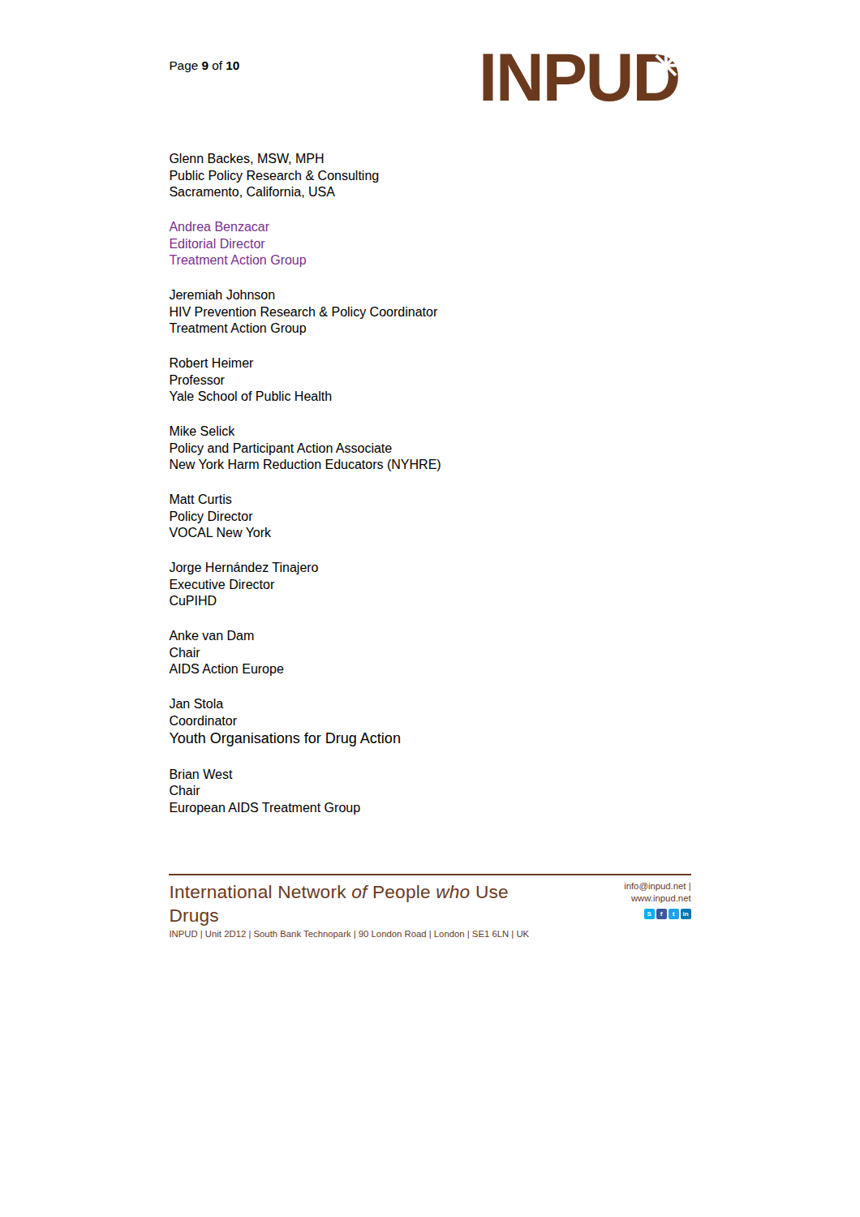Page 9 of 10
INPUD✳
Glenn Backes, MSW, MPH
Public Policy Research & Consulting
Sacramento, California, USA
Andrea Benzacar
Editorial Director
Treatment Action Group
Jeremiah Johnson
HIV Prevention Research & Policy Coordinator
Treatment Action Group
Robert Heimer
Professor
Yale School of Public Health
Mike Selick
Policy and Participant Action Associate
New York Harm Reduction Educators (NYHRE)
Matt Curtis
Policy Director
VOCAL New York
Jorge Hernández Tinajero
Executive Director
CuPIHD
Anke van Dam
Chair
AIDS Action Europe
Jan Stola
Coordinator
Youth Organisations for Drug Action
Brian West
Chair
European AIDS Treatment Group
International Network of People who Use Drugs
INPUD | Unit 2D12 | South Bank Technopark | 90 London Road | London | SE1 6LN | UK
info@inpud.net | www.inpud.net
S f t in